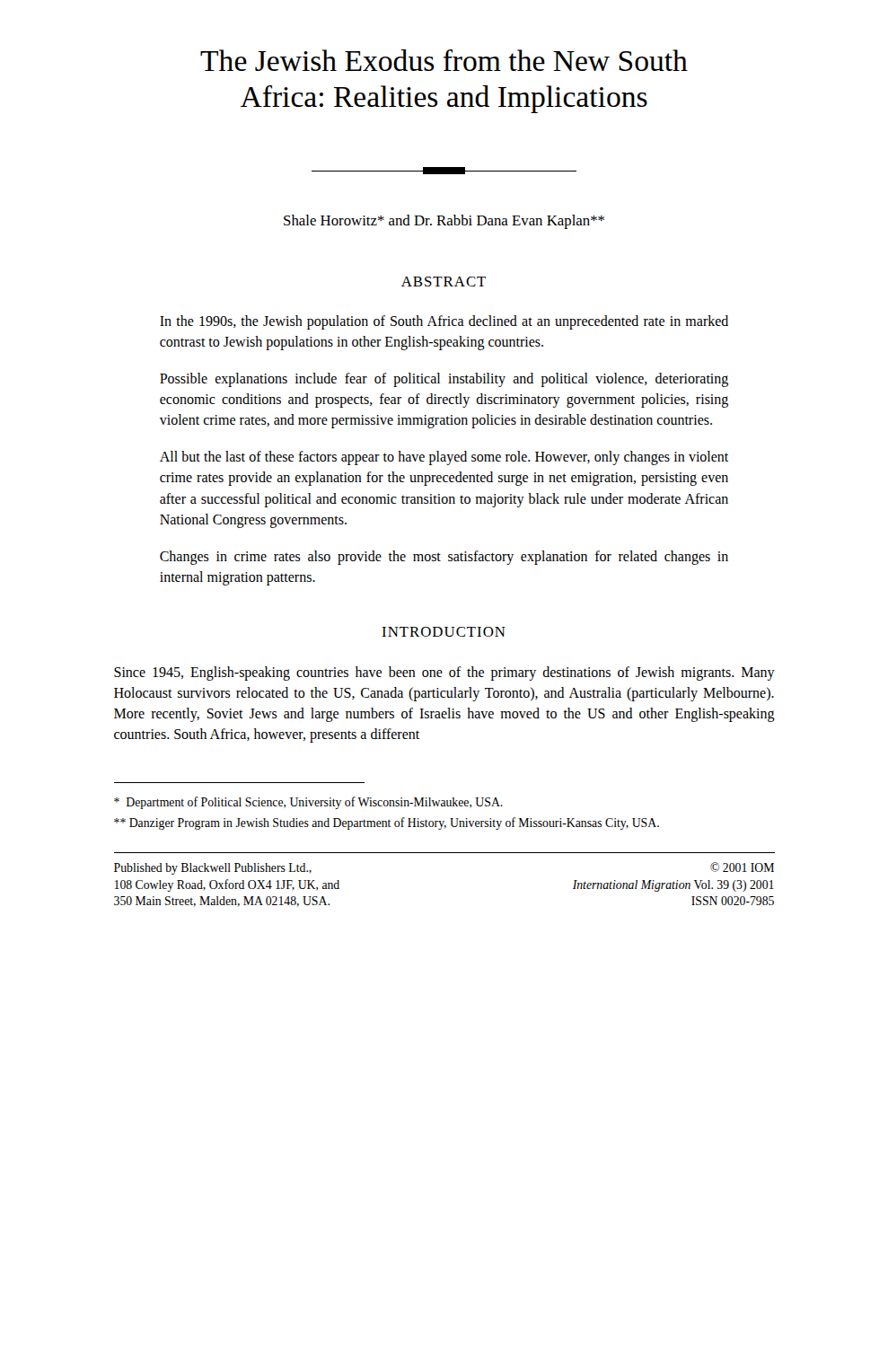The Jewish Exodus from the New South
Africa: Realities and Implications
Shale Horowitz* and Dr. Rabbi Dana Evan Kaplan**
ABSTRACT
In the 1990s, the Jewish population of South Africa declined at an unprecedented rate in marked contrast to Jewish populations in other English-speaking countries.
Possible explanations include fear of political instability and political violence, deteriorating economic conditions and prospects, fear of directly discriminatory government policies, rising violent crime rates, and more permissive immigration policies in desirable destination countries.
All but the last of these factors appear to have played some role. However, only changes in violent crime rates provide an explanation for the unprecedented surge in net emigration, persisting even after a successful political and economic transition to majority black rule under moderate African National Congress governments.
Changes in crime rates also provide the most satisfactory explanation for related changes in internal migration patterns.
INTRODUCTION
Since 1945, English-speaking countries have been one of the primary destinations of Jewish migrants. Many Holocaust survivors relocated to the US, Canada (particularly Toronto), and Australia (particularly Melbourne). More recently, Soviet Jews and large numbers of Israelis have moved to the US and other English-speaking countries. South Africa, however, presents a different
* Department of Political Science, University of Wisconsin-Milwaukee, USA.
** Danziger Program in Jewish Studies and Department of History, University of Missouri-Kansas City, USA.
Published by Blackwell Publishers Ltd.,
108 Cowley Road, Oxford OX4 1JF, UK, and
350 Main Street, Malden, MA 02148, USA.
© 2001 IOM
International Migration Vol. 39 (3) 2001
ISSN 0020-7985